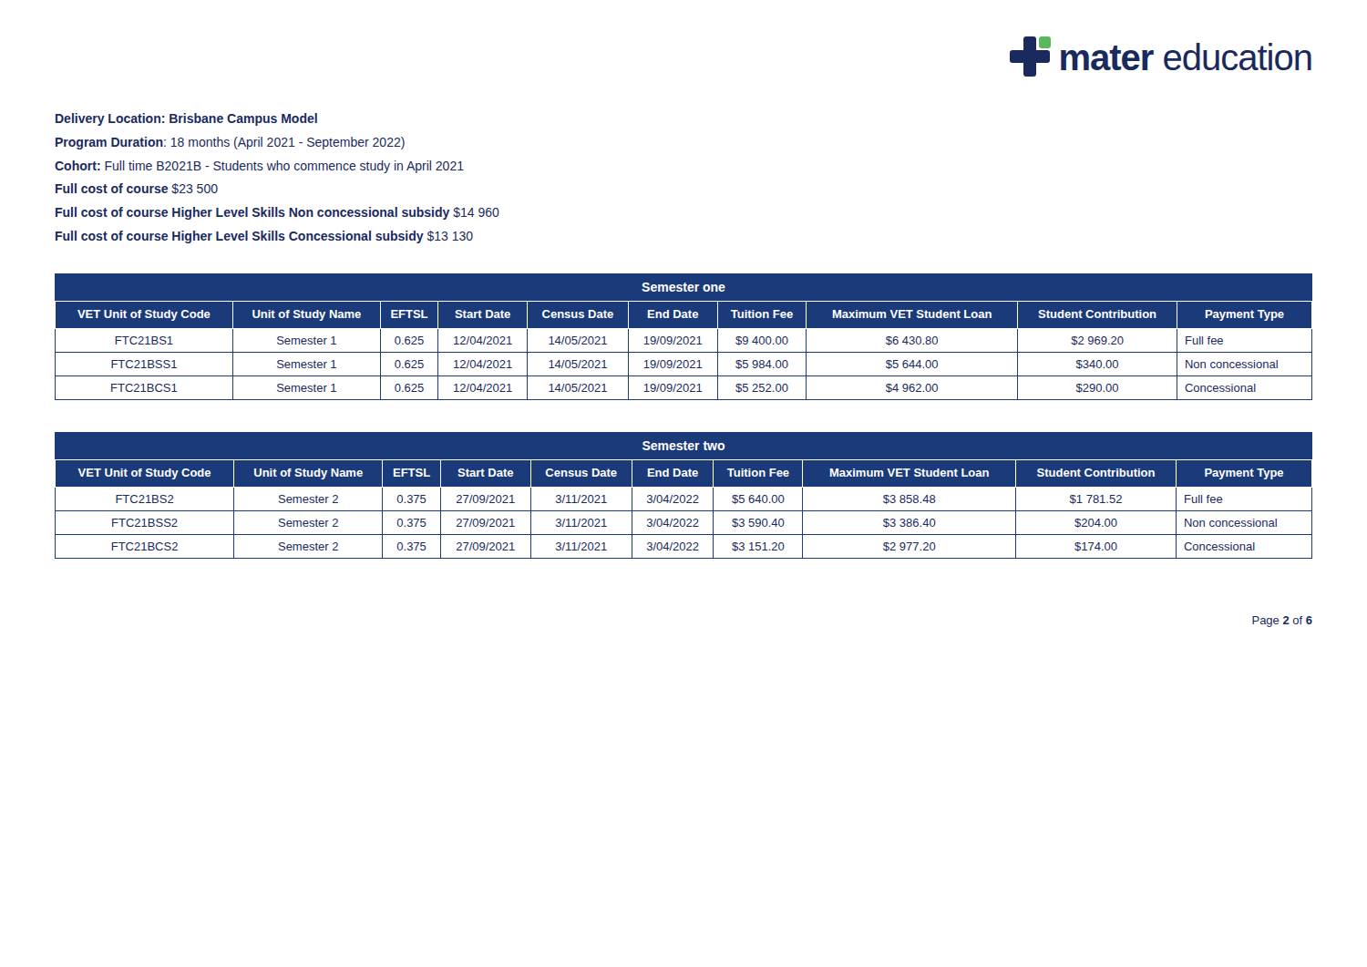mater education
Delivery Location: Brisbane Campus Model
Program Duration: 18 months (April 2021 - September 2022)
Cohort: Full time B2021B - Students who commence study in April 2021
Full cost of course $23 500
Full cost of course Higher Level Skills Non concessional subsidy $14 960
Full cost of course Higher Level Skills Concessional subsidy $13 130
Semester one
| VET Unit of Study Code | Unit of Study Name | EFTSL | Start Date | Census Date | End Date | Tuition Fee | Maximum VET Student Loan | Student Contribution | Payment Type |
| --- | --- | --- | --- | --- | --- | --- | --- | --- | --- |
| FTC21BS1 | Semester 1 | 0.625 | 12/04/2021 | 14/05/2021 | 19/09/2021 | $9 400.00 | $6 430.80 | $2 969.20 | Full fee |
| FTC21BSS1 | Semester 1 | 0.625 | 12/04/2021 | 14/05/2021 | 19/09/2021 | $5 984.00 | $5 644.00 | $340.00 | Non concessional |
| FTC21BCS1 | Semester 1 | 0.625 | 12/04/2021 | 14/05/2021 | 19/09/2021 | $5 252.00 | $4 962.00 | $290.00 | Concessional |
Semester two
| VET Unit of Study Code | Unit of Study Name | EFTSL | Start Date | Census Date | End Date | Tuition Fee | Maximum VET Student Loan | Student Contribution | Payment Type |
| --- | --- | --- | --- | --- | --- | --- | --- | --- | --- |
| FTC21BS2 | Semester 2 | 0.375 | 27/09/2021 | 3/11/2021 | 3/04/2022 | $5 640.00 | $3 858.48 | $1 781.52 | Full fee |
| FTC21BSS2 | Semester 2 | 0.375 | 27/09/2021 | 3/11/2021 | 3/04/2022 | $3 590.40 | $3 386.40 | $204.00 | Non concessional |
| FTC21BCS2 | Semester 2 | 0.375 | 27/09/2021 | 3/11/2021 | 3/04/2022 | $3 151.20 | $2 977.20 | $174.00 | Concessional |
Page 2 of 6